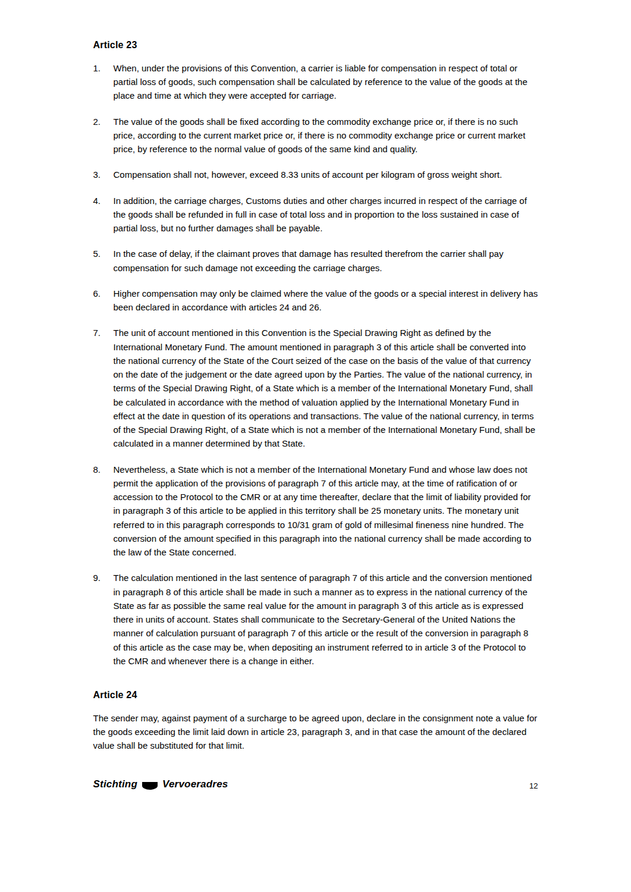Article 23
When, under the provisions of this Convention, a carrier is liable for compensation in respect of total or partial loss of goods, such compensation shall be calculated by reference to the value of the goods at the place and time at which they were accepted for carriage.
The value of the goods shall be fixed according to the commodity exchange price or, if there is no such price, according to the current market price or, if there is no commodity exchange price or current market price, by reference to the normal value of goods of the same kind and quality.
Compensation shall not, however, exceed 8.33 units of account per kilogram of gross weight short.
In addition, the carriage charges, Customs duties and other charges incurred in respect of the carriage of the goods shall be refunded in full in case of total loss and in proportion to the loss sustained in case of partial loss, but no further damages shall be payable.
In the case of delay, if the claimant proves that damage has resulted therefrom the carrier shall pay compensation for such damage not exceeding the carriage charges.
Higher compensation may only be claimed where the value of the goods or a special interest in delivery has been declared in accordance with articles 24 and 26.
The unit of account mentioned in this Convention is the Special Drawing Right as defined by the International Monetary Fund. The amount mentioned in paragraph 3 of this article shall be converted into the national currency of the State of the Court seized of the case on the basis of the value of that currency on the date of the judgement or the date agreed upon by the Parties. The value of the national currency, in terms of the Special Drawing Right, of a State which is a member of the International Monetary Fund, shall be calculated in accordance with the method of valuation applied by the International Monetary Fund in effect at the date in question of its operations and transactions. The value of the national currency, in terms of the Special Drawing Right, of a State which is not a member of the International Monetary Fund, shall be calculated in a manner determined by that State.
Nevertheless, a State which is not a member of the International Monetary Fund and whose law does not permit the application of the provisions of paragraph 7 of this article may, at the time of ratification of or accession to the Protocol to the CMR or at any time thereafter, declare that the limit of liability provided for in paragraph 3 of this article to be applied in this territory shall be 25 monetary units. The monetary unit referred to in this paragraph corresponds to 10/31 gram of gold of millesimal fineness nine hundred. The conversion of the amount specified in this paragraph into the national currency shall be made according to the law of the State concerned.
The calculation mentioned in the last sentence of paragraph 7 of this article and the conversion mentioned in paragraph 8 of this article shall be made in such a manner as to express in the national currency of the State as far as possible the same real value for the amount in paragraph 3 of this article as is expressed there in units of account. States shall communicate to the Secretary-General of the United Nations the manner of calculation pursuant of paragraph 7 of this article or the result of the conversion in paragraph 8 of this article as the case may be, when depositing an instrument referred to in article 3 of the Protocol to the CMR and whenever there is a change in either.
Article 24
The sender may, against payment of a surcharge to be agreed upon, declare in the consignment note a value for the goods exceeding the limit laid down in article 23, paragraph 3, and in that case the amount of the declared value shall be substituted for that limit.
Stichting Vervoeradres
12